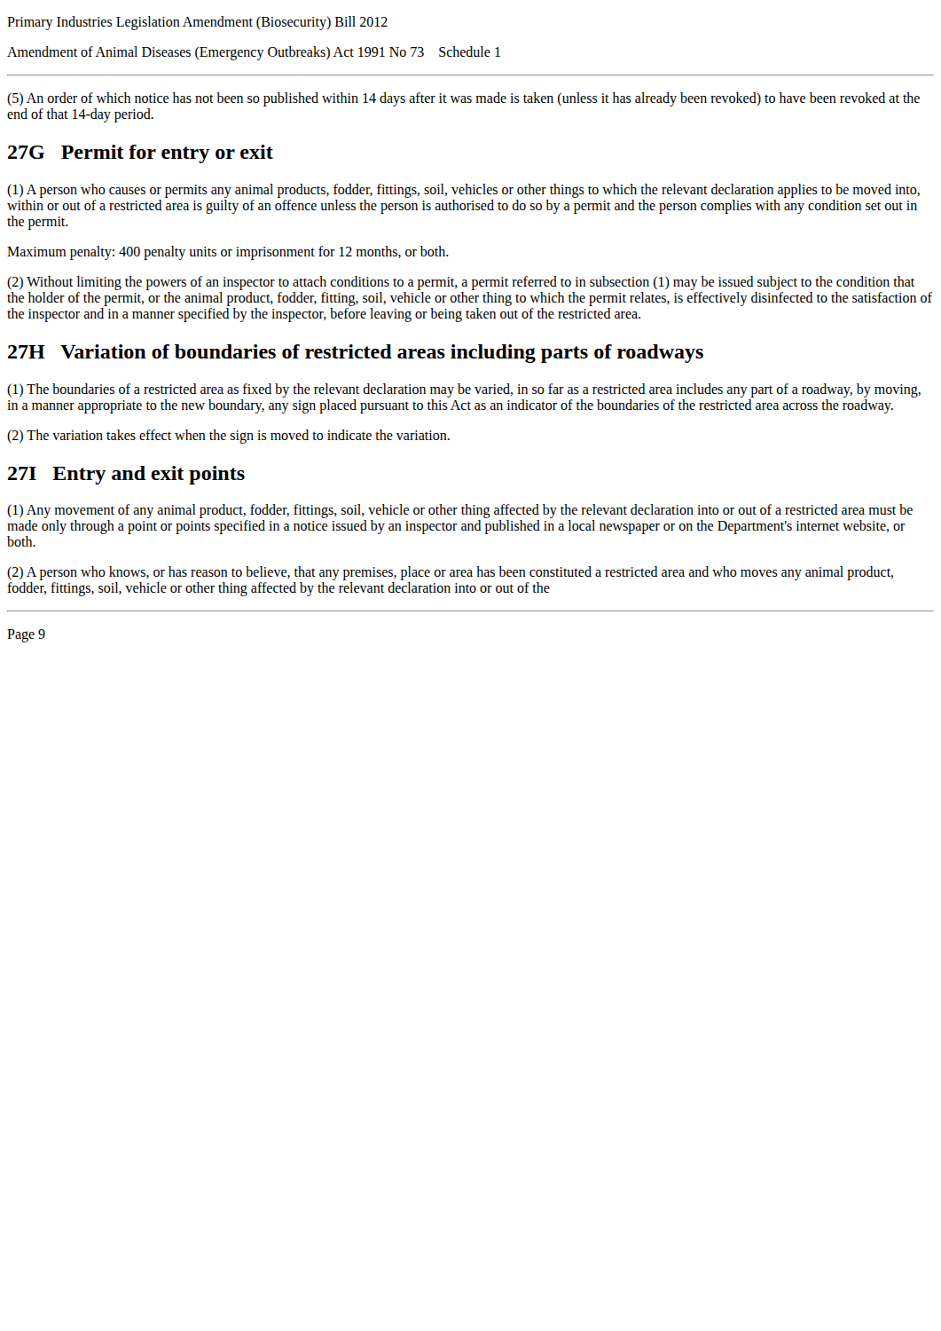Primary Industries Legislation Amendment (Biosecurity) Bill 2012
Amendment of Animal Diseases (Emergency Outbreaks) Act 1991 No 73 Schedule 1
(5) An order of which notice has not been so published within 14 days after it was made is taken (unless it has already been revoked) to have been revoked at the end of that 14-day period.
27G Permit for entry or exit
(1) A person who causes or permits any animal products, fodder, fittings, soil, vehicles or other things to which the relevant declaration applies to be moved into, within or out of a restricted area is guilty of an offence unless the person is authorised to do so by a permit and the person complies with any condition set out in the permit.
Maximum penalty: 400 penalty units or imprisonment for 12 months, or both.
(2) Without limiting the powers of an inspector to attach conditions to a permit, a permit referred to in subsection (1) may be issued subject to the condition that the holder of the permit, or the animal product, fodder, fitting, soil, vehicle or other thing to which the permit relates, is effectively disinfected to the satisfaction of the inspector and in a manner specified by the inspector, before leaving or being taken out of the restricted area.
27H Variation of boundaries of restricted areas including parts of roadways
(1) The boundaries of a restricted area as fixed by the relevant declaration may be varied, in so far as a restricted area includes any part of a roadway, by moving, in a manner appropriate to the new boundary, any sign placed pursuant to this Act as an indicator of the boundaries of the restricted area across the roadway.
(2) The variation takes effect when the sign is moved to indicate the variation.
27I Entry and exit points
(1) Any movement of any animal product, fodder, fittings, soil, vehicle or other thing affected by the relevant declaration into or out of a restricted area must be made only through a point or points specified in a notice issued by an inspector and published in a local newspaper or on the Department's internet website, or both.
(2) A person who knows, or has reason to believe, that any premises, place or area has been constituted a restricted area and who moves any animal product, fodder, fittings, soil, vehicle or other thing affected by the relevant declaration into or out of the
Page 9